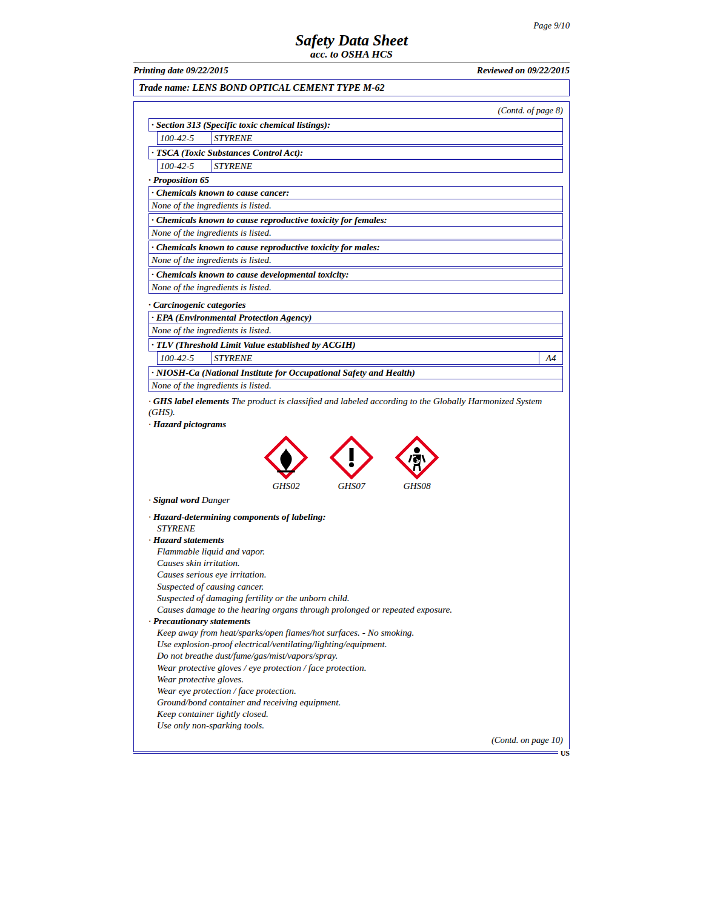Page 9/10
Safety Data Sheet
acc. to OSHA HCS
Printing date 09/22/2015 Reviewed on 09/22/2015
Trade name: LENS BOND OPTICAL CEMENT TYPE M-62
(Contd. of page 8)
· Section 313 (Specific toxic chemical listings):
| 100-42-5 | STYRENE |
· TSCA (Toxic Substances Control Act):
| 100-42-5 | STYRENE |
· Proposition 65
· Chemicals known to cause cancer:
None of the ingredients is listed.
· Chemicals known to cause reproductive toxicity for females:
None of the ingredients is listed.
· Chemicals known to cause reproductive toxicity for males:
None of the ingredients is listed.
· Chemicals known to cause developmental toxicity:
None of the ingredients is listed.
· Carcinogenic categories
· EPA (Environmental Protection Agency)
None of the ingredients is listed.
· TLV (Threshold Limit Value established by ACGIH)
| 100-42-5 | STYRENE | A4 |
· NIOSH-Ca (National Institute for Occupational Safety and Health)
None of the ingredients is listed.
· GHS label elements The product is classified and labeled according to the Globally Harmonized System (GHS).
· Hazard pictograms
GHS02
GHS07
GHS08
· Signal word Danger
· Hazard-determining components of labeling:
STYRENE
· Hazard statements
Flammable liquid and vapor.
Causes skin irritation.
Causes serious eye irritation.
Suspected of causing cancer.
Suspected of damaging fertility or the unborn child.
Causes damage to the hearing organs through prolonged or repeated exposure.
· Precautionary statements
Keep away from heat/sparks/open flames/hot surfaces. - No smoking.
Use explosion-proof electrical/ventilating/lighting/equipment.
Do not breathe dust/fume/gas/mist/vapors/spray.
Wear protective gloves / eye protection / face protection.
Wear protective gloves.
Wear eye protection / face protection.
Ground/bond container and receiving equipment.
Keep container tightly closed.
Use only non-sparking tools.
(Contd. on page 10)
US